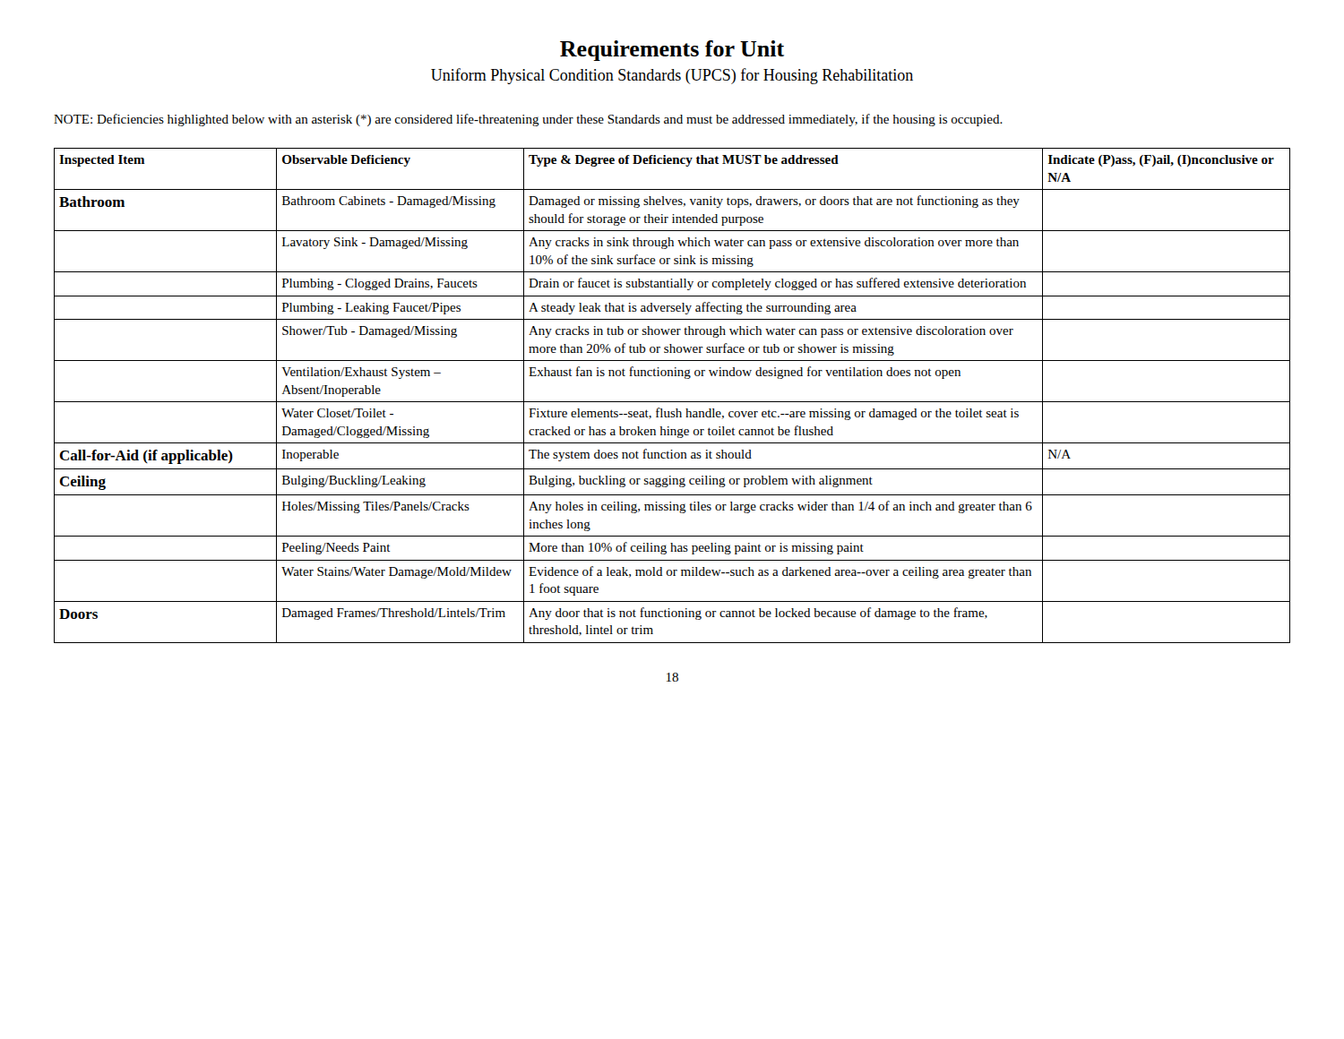Requirements for Unit
Uniform Physical Condition Standards (UPCS) for Housing Rehabilitation
NOTE: Deficiencies highlighted below with an asterisk (*) are considered life-threatening under these Standards and must be addressed immediately, if the housing is occupied.
| Inspected Item | Observable Deficiency | Type & Degree of Deficiency that MUST be addressed | Indicate (P)ass, (F)ail, (I)nconclusive or N/A |
| --- | --- | --- | --- |
| Bathroom | Bathroom Cabinets - Damaged/Missing | Damaged or missing shelves, vanity tops, drawers, or doors that are not functioning as they should for storage or their intended purpose | |
| | Lavatory Sink - Damaged/Missing | Any cracks in sink through which water can pass or extensive discoloration over more than 10% of the sink surface or sink is missing | |
| | Plumbing - Clogged Drains, Faucets | Drain or faucet is substantially or completely clogged or has suffered extensive deterioration | |
| | Plumbing - Leaking Faucet/Pipes | A steady leak that is adversely affecting the surrounding area | |
| | Shower/Tub - Damaged/Missing | Any cracks in tub or shower through which water can pass or extensive discoloration over more than 20% of tub or shower surface or tub or shower is missing | |
| | Ventilation/Exhaust System – Absent/Inoperable | Exhaust fan is not functioning or window designed for ventilation does not open | |
| | Water Closet/Toilet - Damaged/Clogged/Missing | Fixture elements--seat, flush handle, cover etc.--are missing or damaged or the toilet seat is cracked or has a broken hinge or toilet cannot be flushed | |
| Call-for-Aid (if applicable) | Inoperable | The system does not function as it should | N/A |
| Ceiling | Bulging/Buckling/Leaking | Bulging, buckling or sagging ceiling or problem with alignment | |
| | Holes/Missing Tiles/Panels/Cracks | Any holes in ceiling, missing tiles or large cracks wider than 1/4 of an inch and greater than 6 inches long | |
| | Peeling/Needs Paint | More than 10% of ceiling has peeling paint or is missing paint | |
| | Water Stains/Water Damage/Mold/Mildew | Evidence of a leak, mold or mildew--such as a darkened area--over a ceiling area greater than 1 foot square | |
| Doors | Damaged Frames/Threshold/Lintels/Trim | Any door that is not functioning or cannot be locked because of damage to the frame, threshold, lintel or trim | |
18